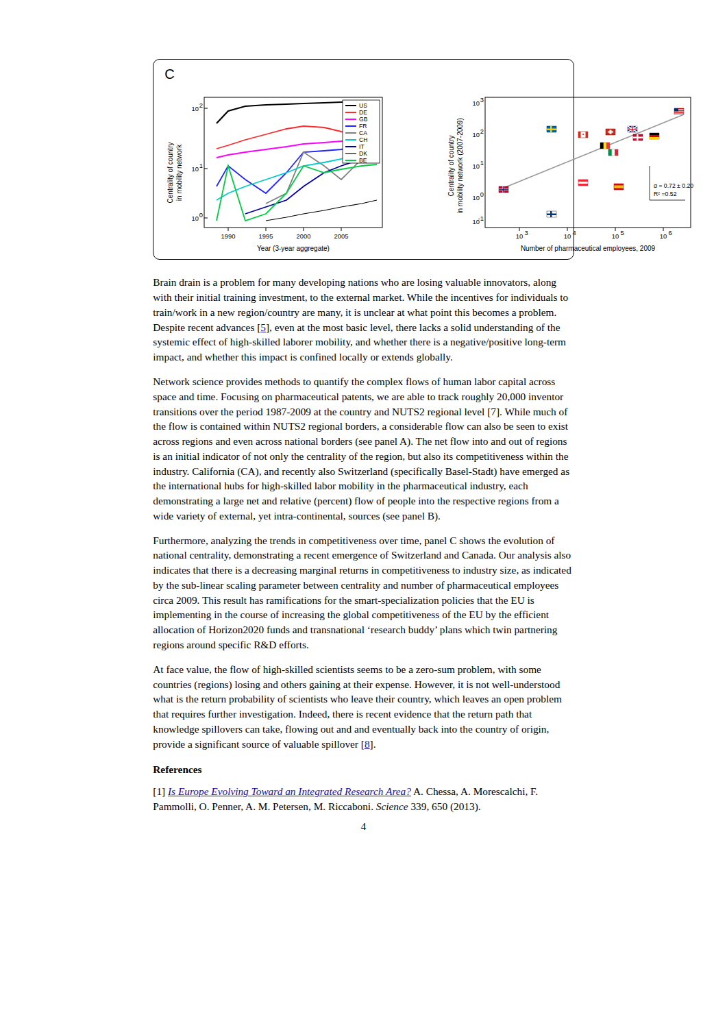C
Centrality of country in mobility network 10 2 10 1 10 0 1990 1995 2000 2005 Year (3-year aggregate) US DE GB FR CA CH IT DK BE
Centrality of country in mobility network (2007-2009) 10 3 10 2 10 1 10 0 10 -1 10 3 10 4 10 5 10 6 Number of pharmaceutical employees, 2009 α = 0.72 ± 0.20 R² =0.52
Brain drain is a problem for many developing nations who are losing valuable innovators, along with their initial training investment, to the external market. While the incentives for individuals to train/work in a new region/country are many, it is unclear at what point this becomes a problem. Despite recent advances [5], even at the most basic level, there lacks a solid understanding of the systemic effect of high-skilled laborer mobility, and whether there is a negative/positive long-term impact, and whether this impact is confined locally or extends globally.
Network science provides methods to quantify the complex flows of human labor capital across space and time. Focusing on pharmaceutical patents, we are able to track roughly 20,000 inventor transitions over the period 1987-2009 at the country and NUTS2 regional level [7]. While much of the flow is contained within NUTS2 regional borders, a considerable flow can also be seen to exist across regions and even across national borders (see panel A). The net flow into and out of regions is an initial indicator of not only the centrality of the region, but also its competitiveness within the industry. California (CA), and recently also Switzerland (specifically Basel-Stadt) have emerged as the international hubs for high-skilled labor mobility in the pharmaceutical industry, each demonstrating a large net and relative (percent) flow of people into the respective regions from a wide variety of external, yet intra-continental, sources (see panel B).
Furthermore, analyzing the trends in competitiveness over time, panel C shows the evolution of national centrality, demonstrating a recent emergence of Switzerland and Canada. Our analysis also indicates that there is a decreasing marginal returns in competitiveness to industry size, as indicated by the sub-linear scaling parameter between centrality and number of pharmaceutical employees circa 2009. This result has ramifications for the smart-specialization policies that the EU is implementing in the course of increasing the global competitiveness of the EU by the efficient allocation of Horizon2020 funds and transnational ‘research buddy’ plans which twin partnering regions around specific R&D efforts.
At face value, the flow of high-skilled scientists seems to be a zero-sum problem, with some countries (regions) losing and others gaining at their expense. However, it is not well-understood what is the return probability of scientists who leave their country, which leaves an open problem that requires further investigation. Indeed, there is recent evidence that the return path that knowledge spillovers can take, flowing out and and eventually back into the country of origin, provide a significant source of valuable spillover [8].
References
[1] Is Europe Evolving Toward an Integrated Research Area? A. Chessa, A. Morescalchi, F. Pammolli, O. Penner, A. M. Petersen, M. Riccaboni. Science 339, 650 (2013).
4